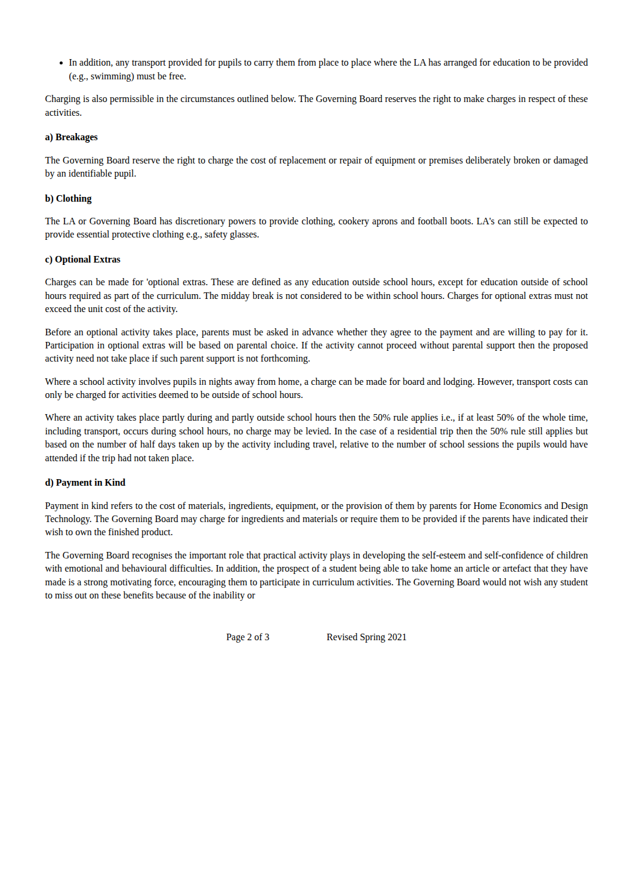In addition, any transport provided for pupils to carry them from place to place where the LA has arranged for education to be provided (e.g., swimming) must be free.
Charging is also permissible in the circumstances outlined below. The Governing Board reserves the right to make charges in respect of these activities.
a) Breakages
The Governing Board reserve the right to charge the cost of replacement or repair of equipment or premises deliberately broken or damaged by an identifiable pupil.
b) Clothing
The LA or Governing Board has discretionary powers to provide clothing, cookery aprons and football boots. LA's can still be expected to provide essential protective clothing e.g., safety glasses.
c) Optional Extras
Charges can be made for 'optional extras. These are defined as any education outside school hours, except for education outside of school hours required as part of the curriculum. The midday break is not considered to be within school hours. Charges for optional extras must not exceed the unit cost of the activity.
Before an optional activity takes place, parents must be asked in advance whether they agree to the payment and are willing to pay for it. Participation in optional extras will be based on parental choice. If the activity cannot proceed without parental support then the proposed activity need not take place if such parent support is not forthcoming.
Where a school activity involves pupils in nights away from home, a charge can be made for board and lodging. However, transport costs can only be charged for activities deemed to be outside of school hours.
Where an activity takes place partly during and partly outside school hours then the 50% rule applies i.e., if at least 50% of the whole time, including transport, occurs during school hours, no charge may be levied. In the case of a residential trip then the 50% rule still applies but based on the number of half days taken up by the activity including travel, relative to the number of school sessions the pupils would have attended if the trip had not taken place.
d) Payment in Kind
Payment in kind refers to the cost of materials, ingredients, equipment, or the provision of them by parents for Home Economics and Design Technology. The Governing Board may charge for ingredients and materials or require them to be provided if the parents have indicated their wish to own the finished product.
The Governing Board recognises the important role that practical activity plays in developing the self-esteem and self-confidence of children with emotional and behavioural difficulties. In addition, the prospect of a student being able to take home an article or artefact that they have made is a strong motivating force, encouraging them to participate in curriculum activities. The Governing Board would not wish any student to miss out on these benefits because of the inability or
Page 2 of 3 Revised Spring 2021